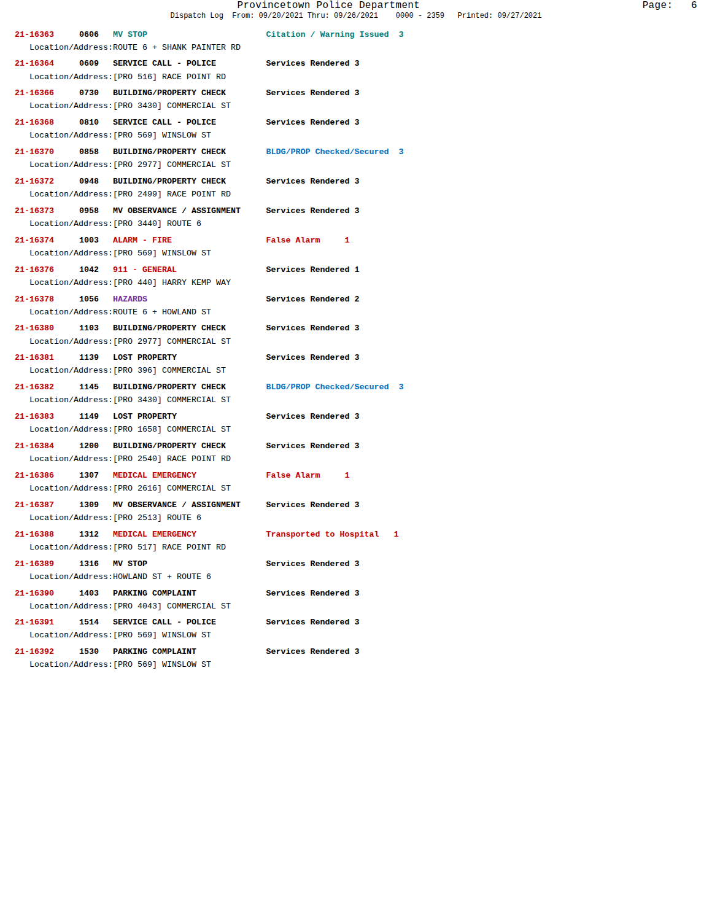Provincetown Police Department Page: 6
Dispatch Log From: 09/20/2021 Thru: 09/26/2021 0000 - 2359 Printed: 09/27/2021
| 21-16363 | 0606 | MV STOP | Citation / Warning Issued 3 |
| Location/Address: | ROUTE 6 + SHANK PAINTER RD |
| 21-16364 | 0609 | SERVICE CALL - POLICE | Services Rendered 3 |
| Location/Address: | [PRO 516] RACE POINT RD |
| 21-16366 | 0730 | BUILDING/PROPERTY CHECK | Services Rendered 3 |
| Location/Address: | [PRO 3430] COMMERCIAL ST |
| 21-16368 | 0810 | SERVICE CALL - POLICE | Services Rendered 3 |
| Location/Address: | [PRO 569] WINSLOW ST |
| 21-16370 | 0858 | BUILDING/PROPERTY CHECK | BLDG/PROP Checked/Secured 3 |
| Location/Address: | [PRO 2977] COMMERCIAL ST |
| 21-16372 | 0948 | BUILDING/PROPERTY CHECK | Services Rendered 3 |
| Location/Address: | [PRO 2499] RACE POINT RD |
| 21-16373 | 0958 | MV OBSERVANCE / ASSIGNMENT | Services Rendered 3 |
| Location/Address: | [PRO 3440] ROUTE 6 |
| 21-16374 | 1003 | ALARM - FIRE | False Alarm 1 |
| Location/Address: | [PRO 569] WINSLOW ST |
| 21-16376 | 1042 | 911 - GENERAL | Services Rendered 1 |
| Location/Address: | [PRO 440] HARRY KEMP WAY |
| 21-16378 | 1056 | HAZARDS | Services Rendered 2 |
| Location/Address: | ROUTE 6 + HOWLAND ST |
| 21-16380 | 1103 | BUILDING/PROPERTY CHECK | Services Rendered 3 |
| Location/Address: | [PRO 2977] COMMERCIAL ST |
| 21-16381 | 1139 | LOST PROPERTY | Services Rendered 3 |
| Location/Address: | [PRO 396] COMMERCIAL ST |
| 21-16382 | 1145 | BUILDING/PROPERTY CHECK | BLDG/PROP Checked/Secured 3 |
| Location/Address: | [PRO 3430] COMMERCIAL ST |
| 21-16383 | 1149 | LOST PROPERTY | Services Rendered 3 |
| Location/Address: | [PRO 1658] COMMERCIAL ST |
| 21-16384 | 1200 | BUILDING/PROPERTY CHECK | Services Rendered 3 |
| Location/Address: | [PRO 2540] RACE POINT RD |
| 21-16386 | 1307 | MEDICAL EMERGENCY | False Alarm 1 |
| Location/Address: | [PRO 2616] COMMERCIAL ST |
| 21-16387 | 1309 | MV OBSERVANCE / ASSIGNMENT | Services Rendered 3 |
| Location/Address: | [PRO 2513] ROUTE 6 |
| 21-16388 | 1312 | MEDICAL EMERGENCY | Transported to Hospital 1 |
| Location/Address: | [PRO 517] RACE POINT RD |
| 21-16389 | 1316 | MV STOP | Services Rendered 3 |
| Location/Address: | HOWLAND ST + ROUTE 6 |
| 21-16390 | 1403 | PARKING COMPLAINT | Services Rendered 3 |
| Location/Address: | [PRO 4043] COMMERCIAL ST |
| 21-16391 | 1514 | SERVICE CALL - POLICE | Services Rendered 3 |
| Location/Address: | [PRO 569] WINSLOW ST |
| 21-16392 | 1530 | PARKING COMPLAINT | Services Rendered 3 |
| Location/Address: | [PRO 569] WINSLOW ST |